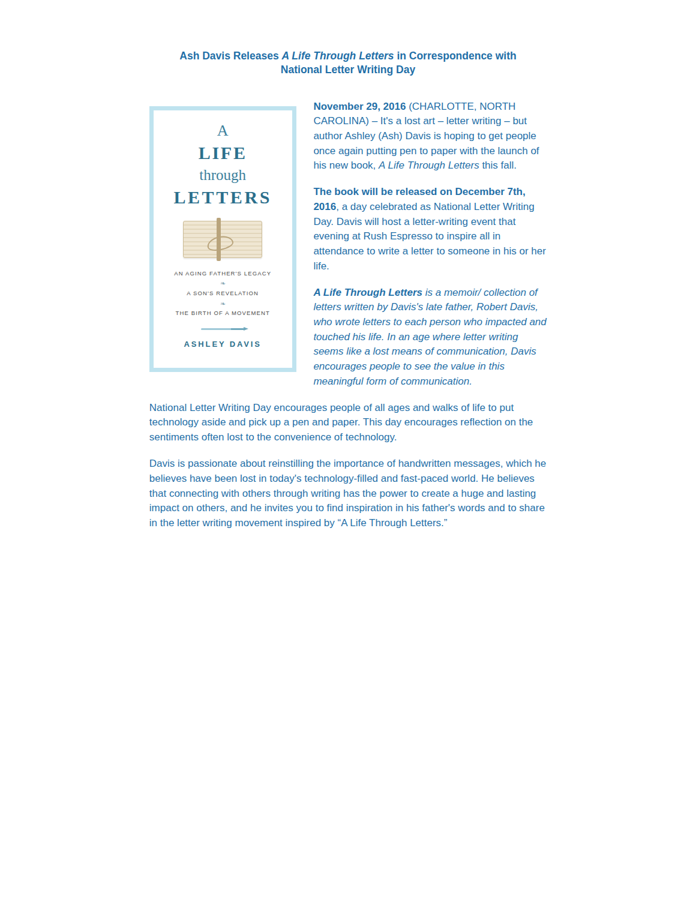Ash Davis Releases A Life Through Letters in Correspondence with National Letter Writing Day
A
LIFE
through
LETTERS
AN AGING FATHER'S LEGACY ❧ A SON'S REVELATION ❧ THE BIRTH OF A MOVEMENT
ASHLEY DAVIS
November 29, 2016 (CHARLOTTE, NORTH CAROLINA) – It's a lost art – letter writing – but author Ashley (Ash) Davis is hoping to get people once again putting pen to paper with the launch of his new book, A Life Through Letters this fall.
The book will be released on December 7th, 2016, a day celebrated as National Letter Writing Day. Davis will host a letter-writing event that evening at Rush Espresso to inspire all in attendance to write a letter to someone in his or her life.
A Life Through Letters is a memoir/ collection of letters written by Davis's late father, Robert Davis, who wrote letters to each person who impacted and touched his life. In an age where letter writing seems like a lost means of communication, Davis encourages people to see the value in this meaningful form of communication.
National Letter Writing Day encourages people of all ages and walks of life to put technology aside and pick up a pen and paper. This day encourages reflection on the sentiments often lost to the convenience of technology.
Davis is passionate about reinstilling the importance of handwritten messages, which he believes have been lost in today's technology-filled and fast-paced world. He believes that connecting with others through writing has the power to create a huge and lasting impact on others, and he invites you to find inspiration in his father's words and to share in the letter writing movement inspired by “A Life Through Letters.”